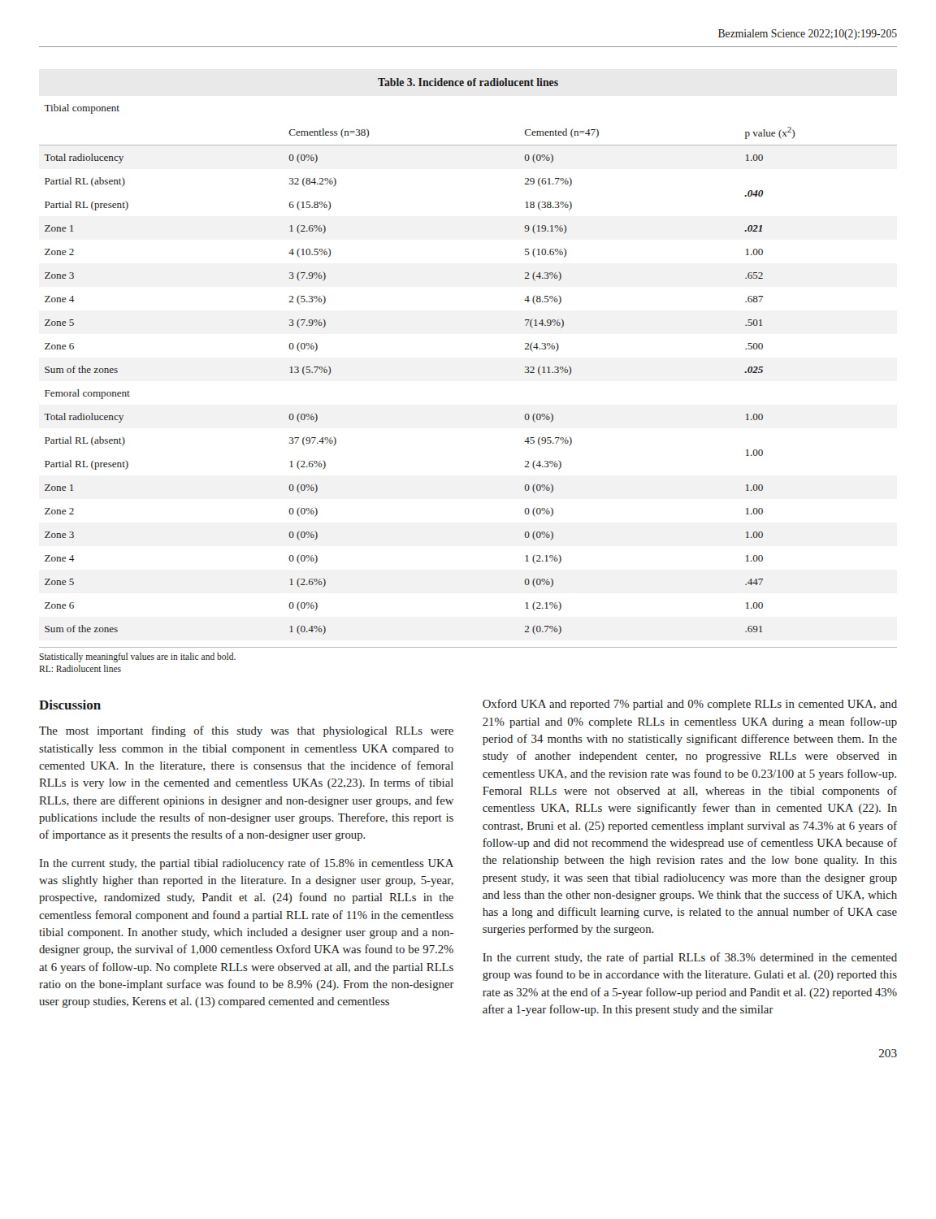Bezmialem Science 2022;10(2):199-205
Table 3. Incidence of radiolucent lines
| Tibial component |
| --- |
| | Cementless (n=38) | Cemented (n=47) | p value (x 2 ) |
| Total radiolucency | 0 (0%) | 0 (0%) | 1.00 |
| Partial RL (absent) | 32 (84.2%) | 29 (61.7%) | .040 |
| Partial RL (present) | 6 (15.8%) | 18 (38.3%) |
| Zone 1 | 1 (2.6%) | 9 (19.1%) | .021 |
| Zone 2 | 4 (10.5%) | 5 (10.6%) | 1.00 |
| Zone 3 | 3 (7.9%) | 2 (4.3%) | .652 |
| Zone 4 | 2 (5.3%) | 4 (8.5%) | .687 |
| Zone 5 | 3 (7.9%) | 7(14.9%) | .501 |
| Zone 6 | 0 (0%) | 2(4.3%) | .500 |
| Sum of the zones | 13 (5.7%) | 32 (11.3%) | .025 |
| Femoral component |
| Total radiolucency | 0 (0%) | 0 (0%) | 1.00 |
| Partial RL (absent) | 37 (97.4%) | 45 (95.7%) | 1.00 |
| Partial RL (present) | 1 (2.6%) | 2 (4.3%) |
| Zone 1 | 0 (0%) | 0 (0%) | 1.00 |
| Zone 2 | 0 (0%) | 0 (0%) | 1.00 |
| Zone 3 | 0 (0%) | 0 (0%) | 1.00 |
| Zone 4 | 0 (0%) | 1 (2.1%) | 1.00 |
| Zone 5 | 1 (2.6%) | 0 (0%) | .447 |
| Zone 6 | 0 (0%) | 1 (2.1%) | 1.00 |
| Sum of the zones | 1 (0.4%) | 2 (0.7%) | .691 |
Statistically meaningful values are in italic and bold.
RL: Radiolucent lines
Discussion
The most important finding of this study was that physiological RLLs were statistically less common in the tibial component in cementless UKA compared to cemented UKA. In the literature, there is consensus that the incidence of femoral RLLs is very low in the cemented and cementless UKAs (22,23). In terms of tibial RLLs, there are different opinions in designer and non-designer user groups, and few publications include the results of non-designer user groups. Therefore, this report is of importance as it presents the results of a non-designer user group.
In the current study, the partial tibial radiolucency rate of 15.8% in cementless UKA was slightly higher than reported in the literature. In a designer user group, 5-year, prospective, randomized study, Pandit et al. (24) found no partial RLLs in the cementless femoral component and found a partial RLL rate of 11% in the cementless tibial component. In another study, which included a designer user group and a non-designer group, the survival of 1,000 cementless Oxford UKA was found to be 97.2% at 6 years of follow-up. No complete RLLs were observed at all, and the partial RLLs ratio on the bone-implant surface was found to be 8.9% (24). From the non-designer user group studies, Kerens et al. (13) compared cemented and cementless
Oxford UKA and reported 7% partial and 0% complete RLLs in cemented UKA, and 21% partial and 0% complete RLLs in cementless UKA during a mean follow-up period of 34 months with no statistically significant difference between them. In the study of another independent center, no progressive RLLs were observed in cementless UKA, and the revision rate was found to be 0.23/100 at 5 years follow-up. Femoral RLLs were not observed at all, whereas in the tibial components of cementless UKA, RLLs were significantly fewer than in cemented UKA (22). In contrast, Bruni et al. (25) reported cementless implant survival as 74.3% at 6 years of follow-up and did not recommend the widespread use of cementless UKA because of the relationship between the high revision rates and the low bone quality. In this present study, it was seen that tibial radiolucency was more than the designer group and less than the other non-designer groups. We think that the success of UKA, which has a long and difficult learning curve, is related to the annual number of UKA case surgeries performed by the surgeon.
In the current study, the rate of partial RLLs of 38.3% determined in the cemented group was found to be in accordance with the literature. Gulati et al. (20) reported this rate as 32% at the end of a 5-year follow-up period and Pandit et al. (22) reported 43% after a 1-year follow-up. In this present study and the similar
203